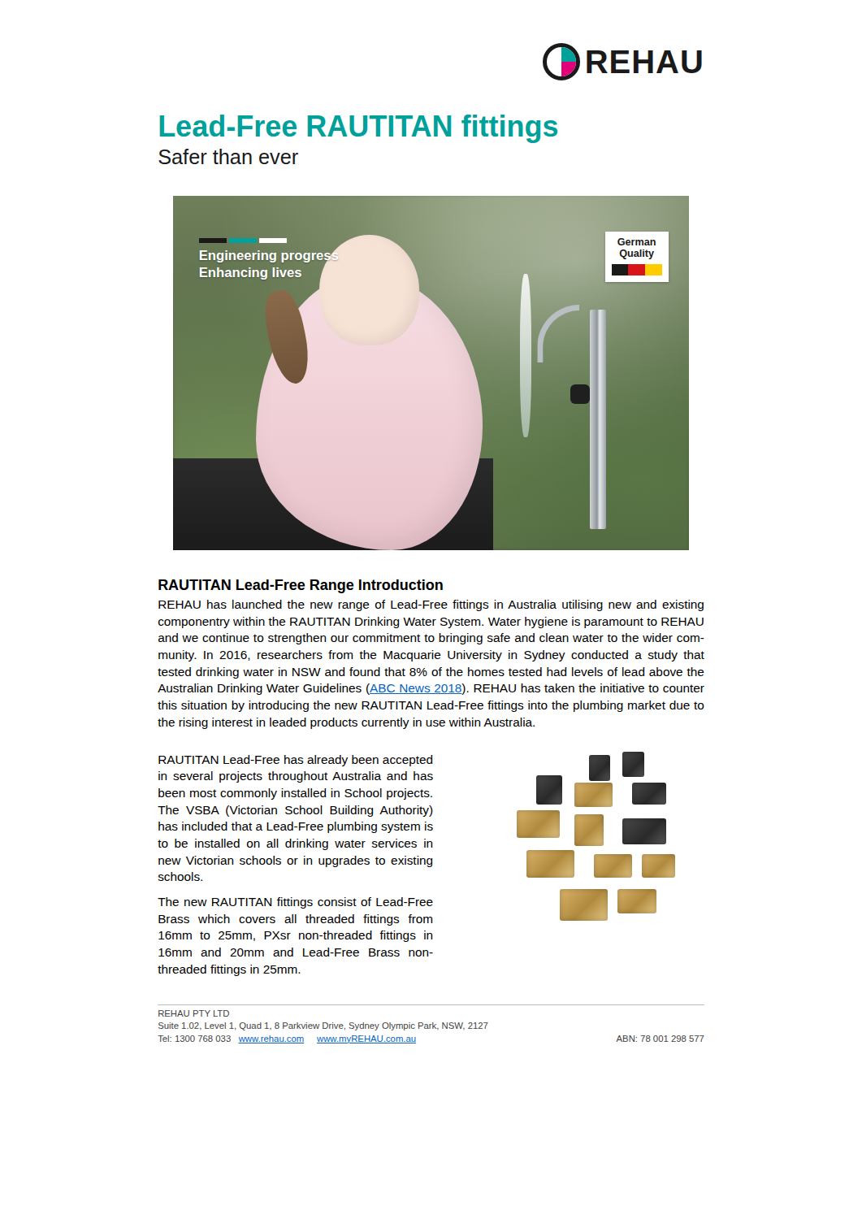REHAU
Lead-Free RAUTITAN fittings
Safer than ever
Engineering progress
Enhancing lives
German
Quality
RAUTITAN Lead-Free Range Introduction
REHAU has launched the new range of Lead-Free fittings in Australia utilising new and existing componentry within the RAUTITAN Drinking Water System. Water hygiene is paramount to REHAU and we continue to strengthen our commitment to bringing safe and clean water to the wider community. In 2016, researchers from the Macquarie University in Sydney conducted a study that tested drinking water in NSW and found that 8% of the homes tested had levels of lead above the Australian Drinking Water Guidelines (ABC News 2018). REHAU has taken the initiative to counter this situation by introducing the new RAUTITAN Lead-Free fittings into the plumbing market due to the rising interest in leaded products currently in use within Australia.
RAUTITAN Lead-Free has already been accepted in several projects throughout Australia and has been most commonly installed in School projects. The VSBA (Victorian School Building Authority) has included that a Lead-Free plumbing system is to be installed on all drinking water services in new Victorian schools or in upgrades to existing schools.
The new RAUTITAN fittings consist of Lead-Free Brass which covers all threaded fittings from 16mm to 25mm, PXsr non-threaded fittings in 16mm and 20mm and Lead-Free Brass non-threaded fittings in 25mm.
REHAU PTY LTD
Suite 1.02, Level 1, Quad 1, 8 Parkview Drive, Sydney Olympic Park, NSW, 2127
Tel: 1300 768 033 www.rehau.com www.myREHAU.com.au
ABN: 78 001 298 577